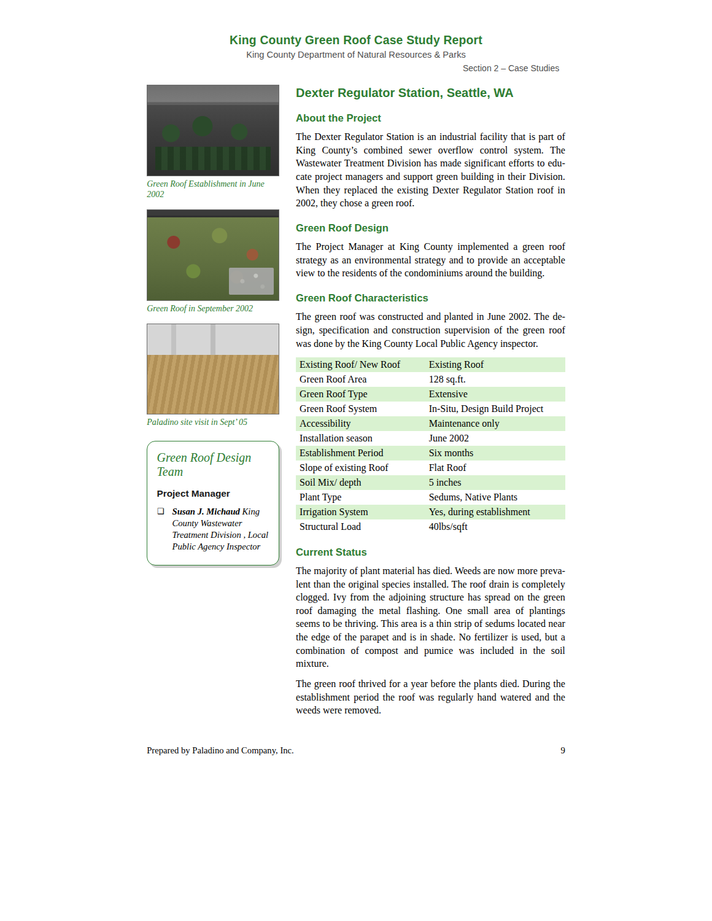King County Green Roof Case Study Report
King County Department of Natural Resources & Parks
Section 2 – Case Studies
Green Roof Establishment in June 2002
Green Roof in September 2002
Paladino site visit in Sept’ 05
Green Roof Design Team
Project Manager
Susan J. Michaud King County Wastewater Treatment Division , Local Public Agency Inspector
Dexter Regulator Station, Seattle, WA
About the Project
The Dexter Regulator Station is an industrial facility that is part of King County’s combined sewer overflow control system. The Wastewater Treatment Division has made significant efforts to educate project managers and support green building in their Division. When they replaced the existing Dexter Regulator Station roof in 2002, they chose a green roof.
Green Roof Design
The Project Manager at King County implemented a green roof strategy as an environmental strategy and to provide an acceptable view to the residents of the condominiums around the building.
Green Roof Characteristics
The green roof was constructed and planted in June 2002. The design, specification and construction supervision of the green roof was done by the King County Local Public Agency inspector.
| Existing Roof/ New Roof | Existing Roof |
| Green Roof Area | 128 sq.ft. |
| Green Roof Type | Extensive |
| Green Roof System | In-Situ, Design Build Project |
| Accessibility | Maintenance only |
| Installation season | June 2002 |
| Establishment Period | Six months |
| Slope of existing Roof | Flat Roof |
| Soil Mix/ depth | 5 inches |
| Plant Type | Sedums, Native Plants |
| Irrigation System | Yes, during establishment |
| Structural Load | 40lbs/sqft |
Current Status
The majority of plant material has died. Weeds are now more prevalent than the original species installed. The roof drain is completely clogged. Ivy from the adjoining structure has spread on the green roof damaging the metal flashing. One small area of plantings seems to be thriving. This area is a thin strip of sedums located near the edge of the parapet and is in shade. No fertilizer is used, but a combination of compost and pumice was included in the soil mixture.
The green roof thrived for a year before the plants died. During the establishment period the roof was regularly hand watered and the weeds were removed.
Prepared by Paladino and Company, Inc.
9